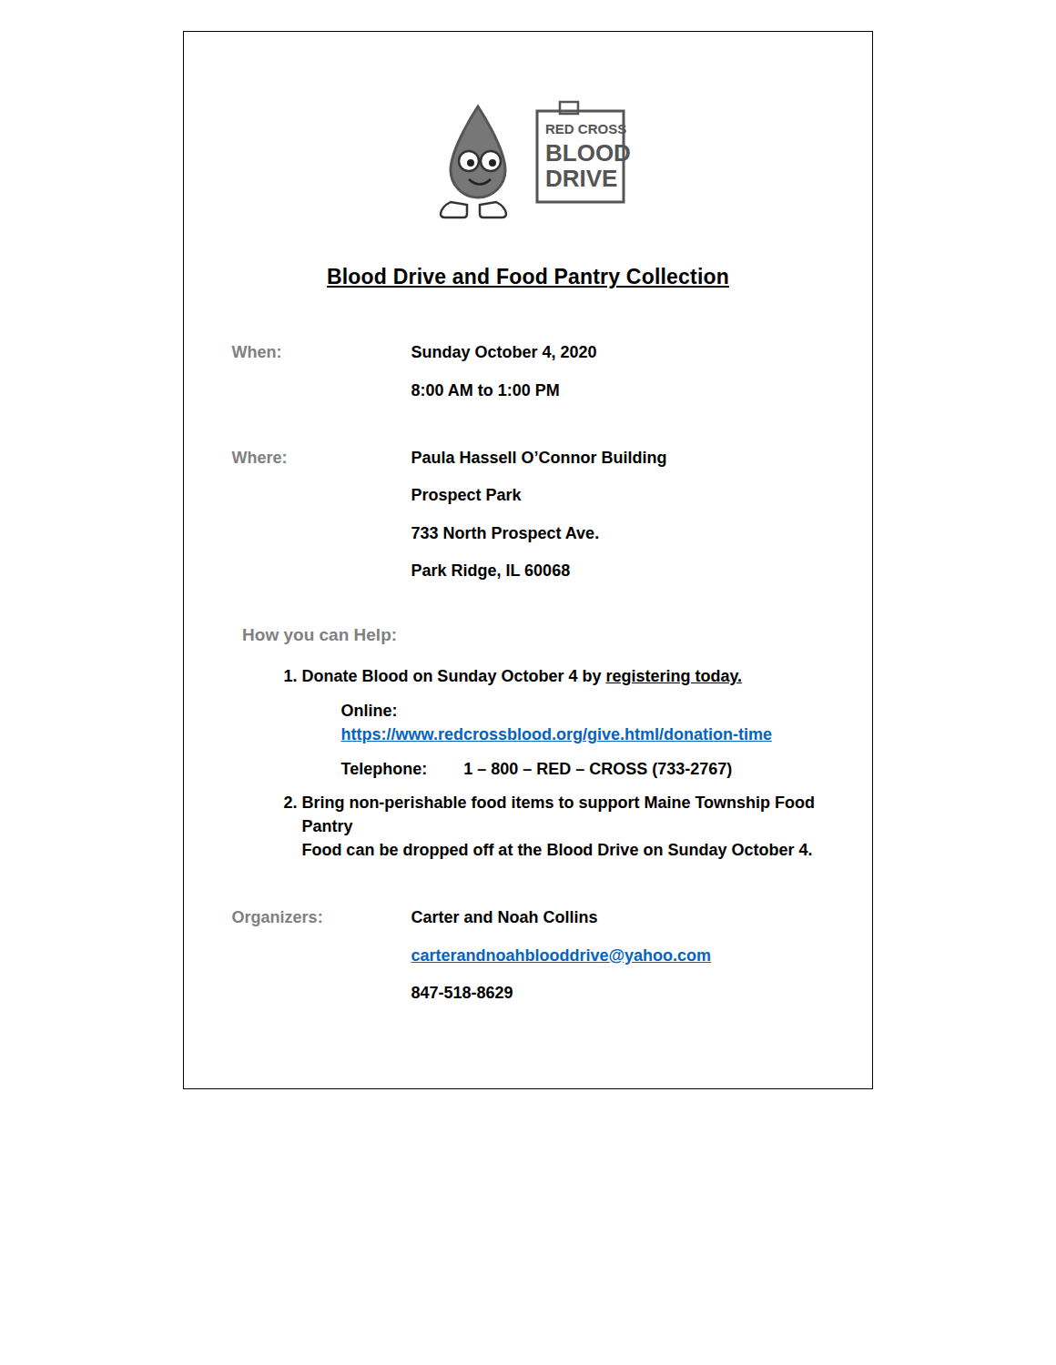Blood Drive and Food Pantry Collection
| When: | Sunday October 4, 2020 8:00 AM to 1:00 PM |
| Where: | Paula Hassell O’Connor Building Prospect Park 733 North Prospect Ave. Park Ridge, IL 60068 |
How you can Help:
Donate Blood on Sunday October 4 by registering today.
Online: https://www.redcrossblood.org/give.html/donation-time
Telephone: 1 – 800 – RED – CROSS (733-2767)
Bring non-perishable food items to support Maine Township Food Pantry
Food can be dropped off at the Blood Drive on Sunday October 4.
| Organizers: | Carter and Noah Collins carterandnoahblooddrive@yahoo.com 847-518-8629 |